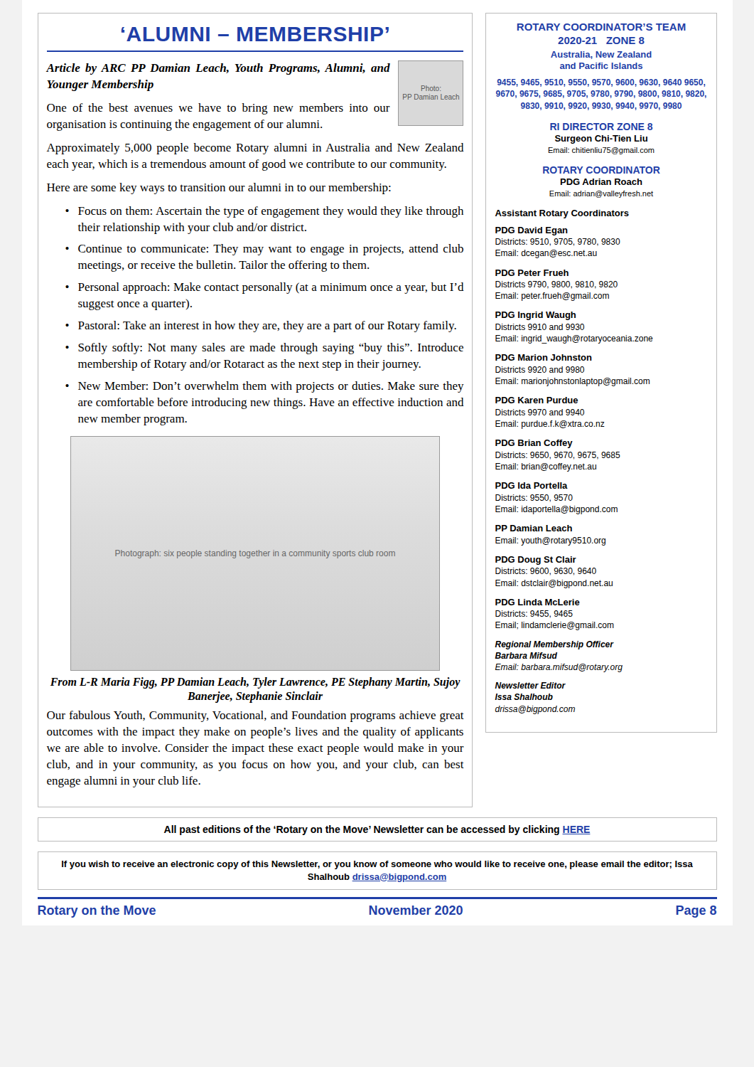‘ALUMNI – MEMBERSHIP’
Photo:
PP Damian Leach
Article by ARC PP Damian Leach, Youth Programs, Alumni, and Younger Membership
One of the best avenues we have to bring new members into our organisation is continuing the engagement of our alumni.
Approximately 5,000 people become Rotary alumni in Australia and New Zealand each year, which is a tremendous amount of good we contribute to our community.
Here are some key ways to transition our alumni in to our membership:
Focus on them: Ascertain the type of engagement they would they like through their relationship with your club and/or district.
Continue to communicate: They may want to engage in projects, attend club meetings, or receive the bulletin. Tailor the offering to them.
Personal approach: Make contact personally (at a minimum once a year, but I’d suggest once a quarter).
Pastoral: Take an interest in how they are, they are a part of our Rotary family.
Softly softly: Not many sales are made through saying “buy this”. Introduce membership of Rotary and/or Rotaract as the next step in their journey.
New Member: Don’t overwhelm them with projects or duties. Make sure they are comfortable before introducing new things. Have an effective induction and new member program.
Photograph: six people standing together in a community sports club room
From L-R Maria Figg, PP Damian Leach, Tyler Lawrence, PE Stephany Martin, Sujoy Banerjee, Stephanie Sinclair
Our fabulous Youth, Community, Vocational, and Foundation programs achieve great outcomes with the impact they make on people’s lives and the quality of applicants we are able to involve. Consider the impact these exact people would make in your club, and in your community, as you focus on how you, and your club, can best engage alumni in your club life.
ROTARY COORDINATOR’S TEAM
2020-21 ZONE 8
Australia, New Zealand
and Pacific Islands
9455, 9465, 9510, 9550, 9570, 9600, 9630, 9640 9650, 9670, 9675, 9685, 9705, 9780, 9790, 9800, 9810, 9820, 9830, 9910, 9920, 9930, 9940, 9970, 9980
RI DIRECTOR ZONE 8
Surgeon Chi-Tien Liu
Email: chitienliu75@gmail.com
ROTARY COORDINATOR
PDG Adrian Roach
Email: adrian@valleyfresh.net
Assistant Rotary Coordinators
PDG David Egan
Districts: 9510, 9705, 9780, 9830
Email: dcegan@esc.net.au
PDG Peter Frueh
Districts 9790, 9800, 9810, 9820
Email: peter.frueh@gmail.com
PDG Ingrid Waugh
Districts 9910 and 9930
Email: ingrid_waugh@rotaryoceania.zone
PDG Marion Johnston
Districts 9920 and 9980
Email: marionjohnstonlaptop@gmail.com
PDG Karen Purdue
Districts 9970 and 9940
Email: purdue.f.k@xtra.co.nz
PDG Brian Coffey
Districts: 9650, 9670, 9675, 9685
Email: brian@coffey.net.au
PDG Ida Portella
Districts: 9550, 9570
Email: idaportella@bigpond.com
PP Damian Leach
Email: youth@rotary9510.org
PDG Doug St Clair
Districts: 9600, 9630, 9640
Email: dstclair@bigpond.net.au
PDG Linda McLerie
Districts: 9455, 9465
Email; lindamclerie@gmail.com
Regional Membership Officer
Barbara Mifsud
Email: barbara.mifsud@rotary.org
Newsletter Editor
Issa Shalhoub
drissa@bigpond.com
All past editions of the ‘Rotary on the Move’ Newsletter can be accessed by clicking HERE
If you wish to receive an electronic copy of this Newsletter, or you know of someone who would like to receive one, please email the editor; Issa Shalhoub drissa@bigpond.com
Rotary on the Move
November 2020
Page 8